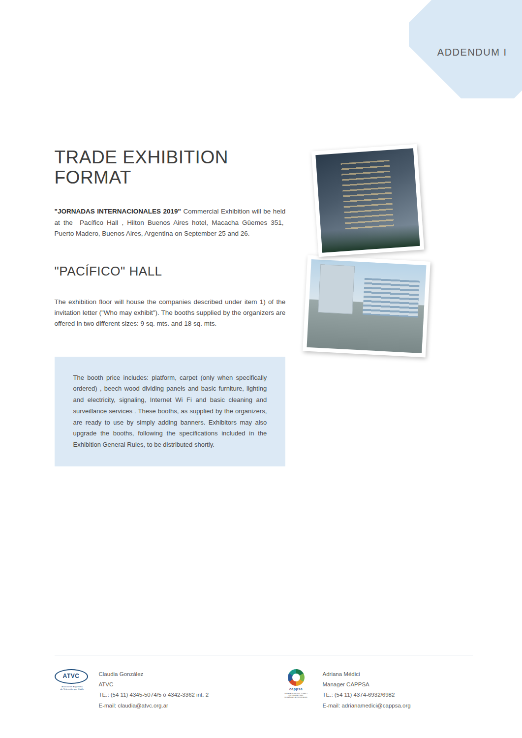ADDENDUM I
TRADE EXHIBITION FORMAT
"JORNADAS INTERNACIONALES 2019" Commercial Exhibition will be held at the Pacífico Hall , Hilton Buenos Aires hotel, Macacha Güemes 351, Puerto Madero, Buenos Aires, Argentina on September 25 and 26.
"PACÍFICO" HALL
The exhibition floor will house the companies described under item 1) of the invitation letter ("Who may exhibit"). The booths supplied by the organizers are offered in two different sizes: 9 sq. mts. and 18 sq. mts.
The booth price includes: platform, carpet (only when specifically ordered) , beech wood dividing panels and basic furniture, lighting and electricity, signaling, Internet Wi Fi and basic cleaning and surveillance services . These booths, as supplied by the organizers, are ready to use by simply adding banners. Exhibitors may also upgrade the booths, following the specifications included in the Exhibition General Rules, to be distributed shortly.
ATVC
Asociación Argentina
de Televisión por Cable
Claudia González
ATVC
TE.: (54 11) 4345-5074/5 ó 4342-3362 int. 2
E-mail: claudia@atvc.org.ar
cappsa
CAMARA DE PRODUCTORES Y PROGRAMADORES
DE SEÑALES AUDIOVISUALES
Adriana Médici
Manager CAPPSA
TE.: (54 11) 4374-6932/6982
E-mail: adrianamedici@cappsa.org